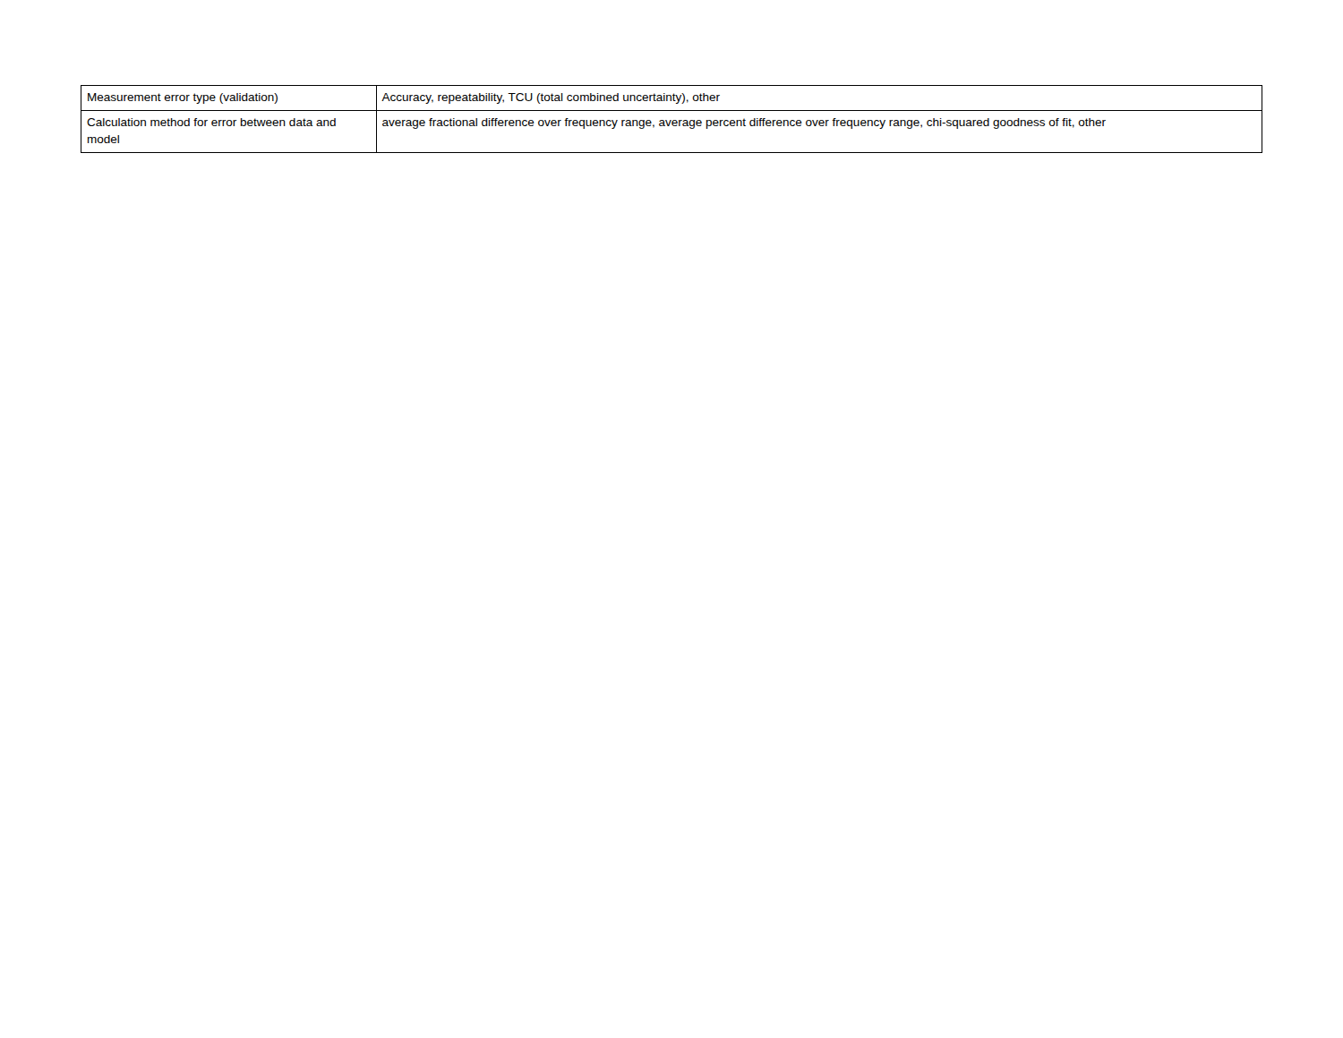| Measurement error type (validation) | Accuracy, repeatability, TCU (total combined uncertainty), other |
| Calculation method for error between data and model | average fractional difference over frequency range, average percent difference over frequency range, chi-squared goodness of fit, other |